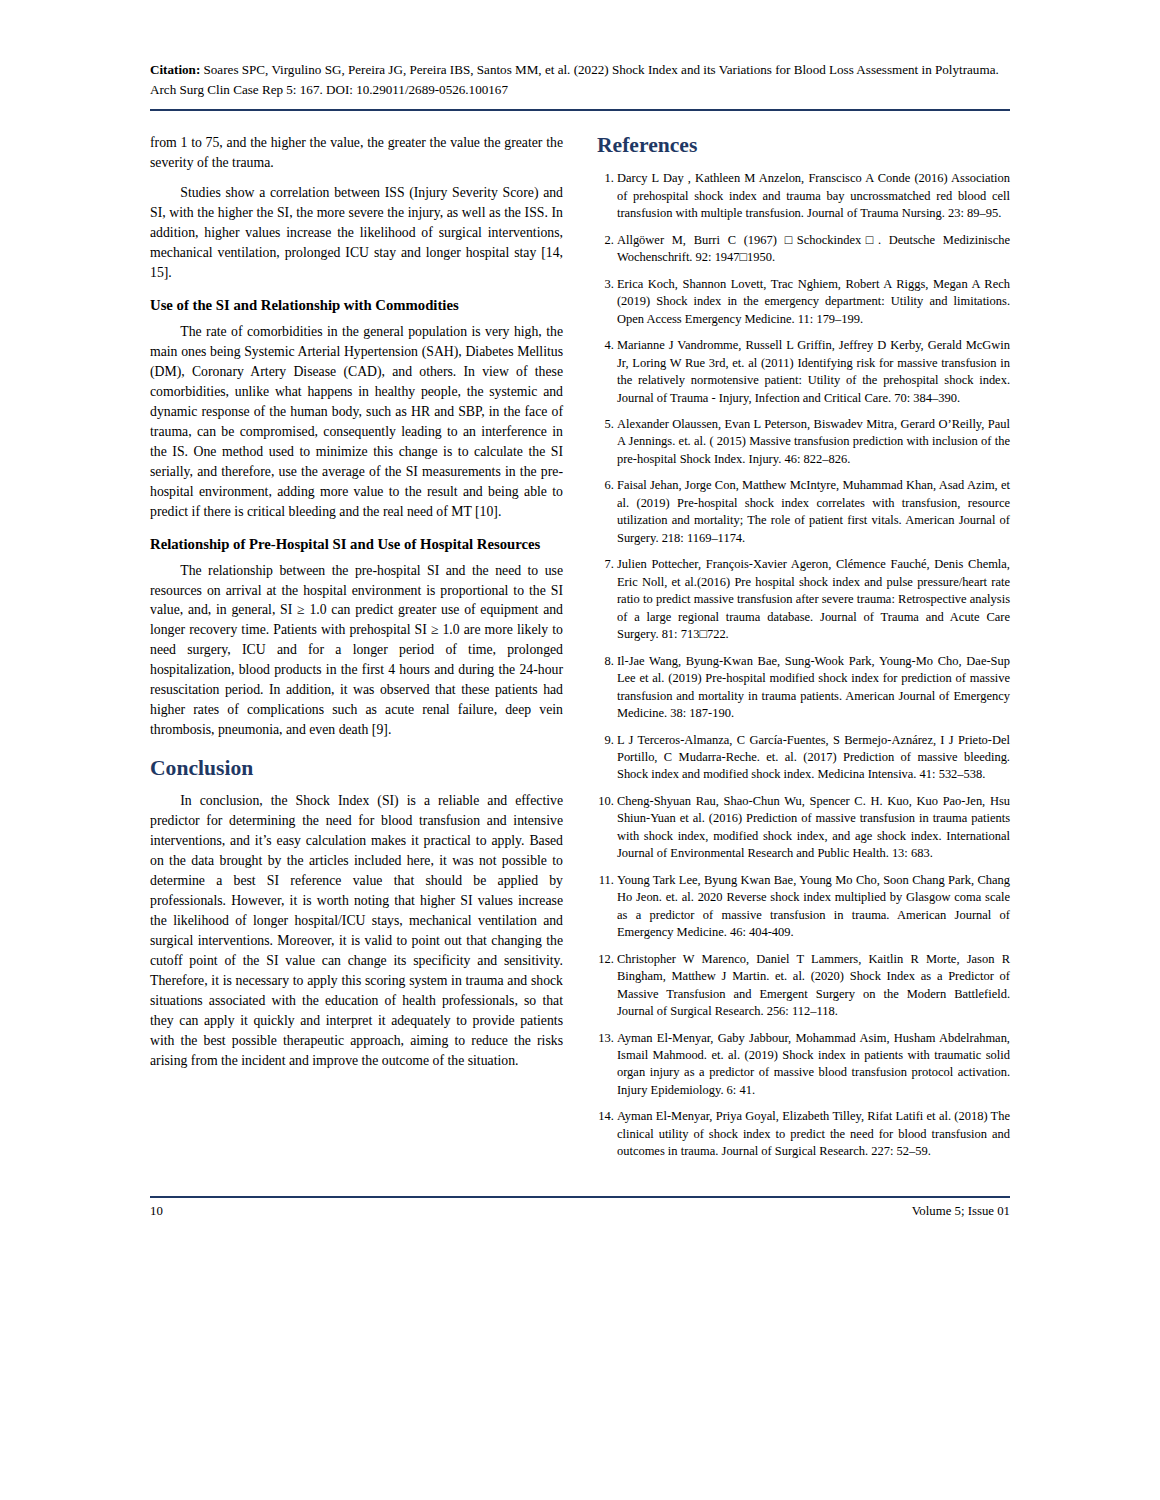Citation: Soares SPC, Virgulino SG, Pereira JG, Pereira IBS, Santos MM, et al. (2022) Shock Index and its Variations for Blood Loss Assessment in Polytrauma. Arch Surg Clin Case Rep 5: 167. DOI: 10.29011/2689-0526.100167
from 1 to 75, and the higher the value, the greater the value the greater the severity of the trauma.
Studies show a correlation between ISS (Injury Severity Score) and SI, with the higher the SI, the more severe the injury, as well as the ISS. In addition, higher values increase the likelihood of surgical interventions, mechanical ventilation, prolonged ICU stay and longer hospital stay [14, 15].
Use of the SI and Relationship with Commodities
The rate of comorbidities in the general population is very high, the main ones being Systemic Arterial Hypertension (SAH), Diabetes Mellitus (DM), Coronary Artery Disease (CAD), and others. In view of these comorbidities, unlike what happens in healthy people, the systemic and dynamic response of the human body, such as HR and SBP, in the face of trauma, can be compromised, consequently leading to an interference in the IS. One method used to minimize this change is to calculate the SI serially, and therefore, use the average of the SI measurements in the pre-hospital environment, adding more value to the result and being able to predict if there is critical bleeding and the real need of MT [10].
Relationship of Pre-Hospital SI and Use of Hospital Resources
The relationship between the pre-hospital SI and the need to use resources on arrival at the hospital environment is proportional to the SI value, and, in general, SI ≥ 1.0 can predict greater use of equipment and longer recovery time. Patients with prehospital SI ≥ 1.0 are more likely to need surgery, ICU and for a longer period of time, prolonged hospitalization, blood products in the first 4 hours and during the 24-hour resuscitation period. In addition, it was observed that these patients had higher rates of complications such as acute renal failure, deep vein thrombosis, pneumonia, and even death [9].
Conclusion
In conclusion, the Shock Index (SI) is a reliable and effective predictor for determining the need for blood transfusion and intensive interventions, and it’s easy calculation makes it practical to apply. Based on the data brought by the articles included here, it was not possible to determine a best SI reference value that should be applied by professionals. However, it is worth noting that higher SI values increase the likelihood of longer hospital/ICU stays, mechanical ventilation and surgical interventions. Moreover, it is valid to point out that changing the cutoff point of the SI value can change its specificity and sensitivity. Therefore, it is necessary to apply this scoring system in trauma and shock situations associated with the education of health professionals, so that they can apply it quickly and interpret it adequately to provide patients with the best possible therapeutic approach, aiming to reduce the risks arising from the incident and improve the outcome of the situation.
References
Darcy L Day , Kathleen M Anzelon, Franscisco A Conde (2016) Association of prehospital shock index and trauma bay uncrossmatched red blood cell transfusion with multiple transfusion. Journal of Trauma Nursing. 23: 89–95.
Allgöwer M, Burri C (1967) □Schockindex□. Deutsche Medizinische Wochenschrift. 92: 1947□1950.
Erica Koch, Shannon Lovett, Trac Nghiem, Robert A Riggs, Megan A Rech (2019) Shock index in the emergency department: Utility and limitations. Open Access Emergency Medicine. 11: 179–199.
Marianne J Vandromme, Russell L Griffin, Jeffrey D Kerby, Gerald McGwin Jr, Loring W Rue 3rd, et. al (2011) Identifying risk for massive transfusion in the relatively normotensive patient: Utility of the prehospital shock index. Journal of Trauma - Injury, Infection and Critical Care. 70: 384–390.
Alexander Olaussen, Evan L Peterson, Biswadev Mitra, Gerard O’Reilly, Paul A Jennings. et. al. ( 2015) Massive transfusion prediction with inclusion of the pre-hospital Shock Index. Injury. 46: 822–826.
Faisal Jehan, Jorge Con, Matthew McIntyre, Muhammad Khan, Asad Azim, et al. (2019) Pre-hospital shock index correlates with transfusion, resource utilization and mortality; The role of patient first vitals. American Journal of Surgery. 218: 1169–1174.
Julien Pottecher, François-Xavier Ageron, Clémence Fauché, Denis Chemla, Eric Noll, et al.(2016) Pre hospital shock index and pulse pressure/heart rate ratio to predict massive transfusion after severe trauma: Retrospective analysis of a large regional trauma database. Journal of Trauma and Acute Care Surgery. 81: 713□722.
Il-Jae Wang, Byung-Kwan Bae, Sung-Wook Park, Young-Mo Cho, Dae-Sup Lee et al. (2019) Pre-hospital modified shock index for prediction of massive transfusion and mortality in trauma patients. American Journal of Emergency Medicine. 38: 187-190.
L J Terceros-Almanza, C García-Fuentes, S Bermejo-Aznárez, I J Prieto-Del Portillo, C Mudarra-Reche. et. al. (2017) Prediction of massive bleeding. Shock index and modified shock index. Medicina Intensiva. 41: 532–538.
Cheng-Shyuan Rau, Shao-Chun Wu, Spencer C. H. Kuo, Kuo Pao-Jen, Hsu Shiun-Yuan et al. (2016) Prediction of massive transfusion in trauma patients with shock index, modified shock index, and age shock index. International Journal of Environmental Research and Public Health. 13: 683.
Young Tark Lee, Byung Kwan Bae, Young Mo Cho, Soon Chang Park, Chang Ho Jeon. et. al. 2020 Reverse shock index multiplied by Glasgow coma scale as a predictor of massive transfusion in trauma. American Journal of Emergency Medicine. 46: 404-409.
Christopher W Marenco, Daniel T Lammers, Kaitlin R Morte, Jason R Bingham, Matthew J Martin. et. al. (2020) Shock Index as a Predictor of Massive Transfusion and Emergent Surgery on the Modern Battlefield. Journal of Surgical Research. 256: 112–118.
Ayman El-Menyar, Gaby Jabbour, Mohammad Asim, Husham Abdelrahman, Ismail Mahmood. et. al. (2019) Shock index in patients with traumatic solid organ injury as a predictor of massive blood transfusion protocol activation. Injury Epidemiology. 6: 41.
Ayman El-Menyar, Priya Goyal, Elizabeth Tilley, Rifat Latifi et al. (2018) The clinical utility of shock index to predict the need for blood transfusion and outcomes in trauma. Journal of Surgical Research. 227: 52–59.
10 Volume 5; Issue 01